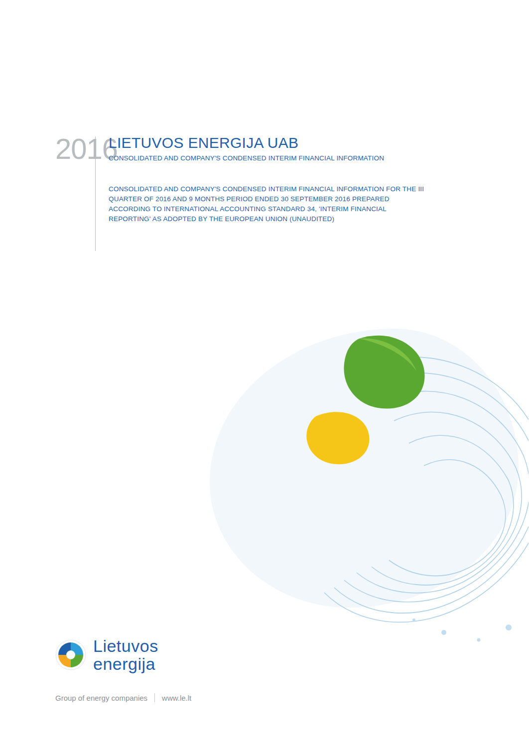2016
LIETUVOS ENERGIJA UAB
CONSOLIDATED AND COMPANY'S CONDENSED INTERIM FINANCIAL INFORMATION
CONSOLIDATED AND COMPANY'S CONDENSED INTERIM FINANCIAL INFORMATION FOR THE III QUARTER OF 2016 AND 9 MONTHS PERIOD ENDED 30 SEPTEMBER 2016 PREPARED ACCORDING TO INTERNATIONAL ACCOUNTING STANDARD 34, 'INTERIM FINANCIAL REPORTING' AS ADOPTED BY THE EUROPEAN UNION (UNAUDITED)
Lietuvos energija
Group of energy companies www.le.lt